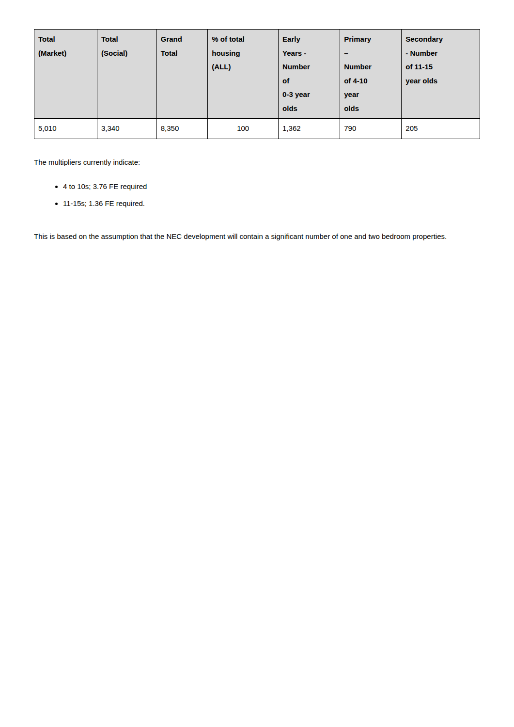| Total (Market) | Total (Social) | Grand Total | % of total housing (ALL) | Early Years - Number of 0-3 year olds | Primary – Number of 4-10 year olds | Secondary - Number of 11-15 year olds |
| --- | --- | --- | --- | --- | --- | --- |
| 5,010 | 3,340 | 8,350 | 100 | 1,362 | 790 | 205 |
The multipliers currently indicate:
4 to 10s; 3.76 FE required
11-15s; 1.36 FE required.
This is based on the assumption that the NEC development will contain a significant number of one and two bedroom properties.